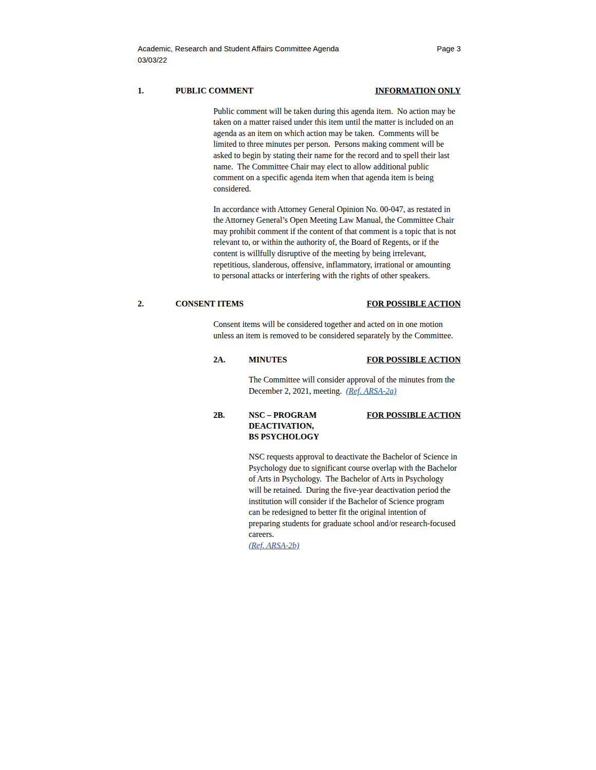Academic, Research and Student Affairs Committee Agenda
Page 3
03/03/22
1. Public Comment Information Only
Public comment will be taken during this agenda item. No action may be taken on a matter raised under this item until the matter is included on an agenda as an item on which action may be taken. Comments will be limited to three minutes per person. Persons making comment will be asked to begin by stating their name for the record and to spell their last name. The Committee Chair may elect to allow additional public comment on a specific agenda item when that agenda item is being considered.
In accordance with Attorney General Opinion No. 00-047, as restated in the Attorney General’s Open Meeting Law Manual, the Committee Chair may prohibit comment if the content of that comment is a topic that is not relevant to, or within the authority of, the Board of Regents, or if the content is willfully disruptive of the meeting by being irrelevant, repetitious, slanderous, offensive, inflammatory, irrational or amounting to personal attacks or interfering with the rights of other speakers.
2. Consent Items For Possible Action
Consent items will be considered together and acted on in one motion unless an item is removed to be considered separately by the Committee.
2a. Minutes For Possible Action
The Committee will consider approval of the minutes from the December 2, 2021, meeting. (Ref. ARSA-2a)
2b. NSC – Program
Deactivation,
BS Psychology For Possible Action
NSC requests approval to deactivate the Bachelor of Science in Psychology due to significant course overlap with the Bachelor of Arts in Psychology. The Bachelor of Arts in Psychology will be retained. During the five-year deactivation period the institution will consider if the Bachelor of Science program can be redesigned to better fit the original intention of preparing students for graduate school and/or research-focused careers.
(Ref. ARSA-2b)